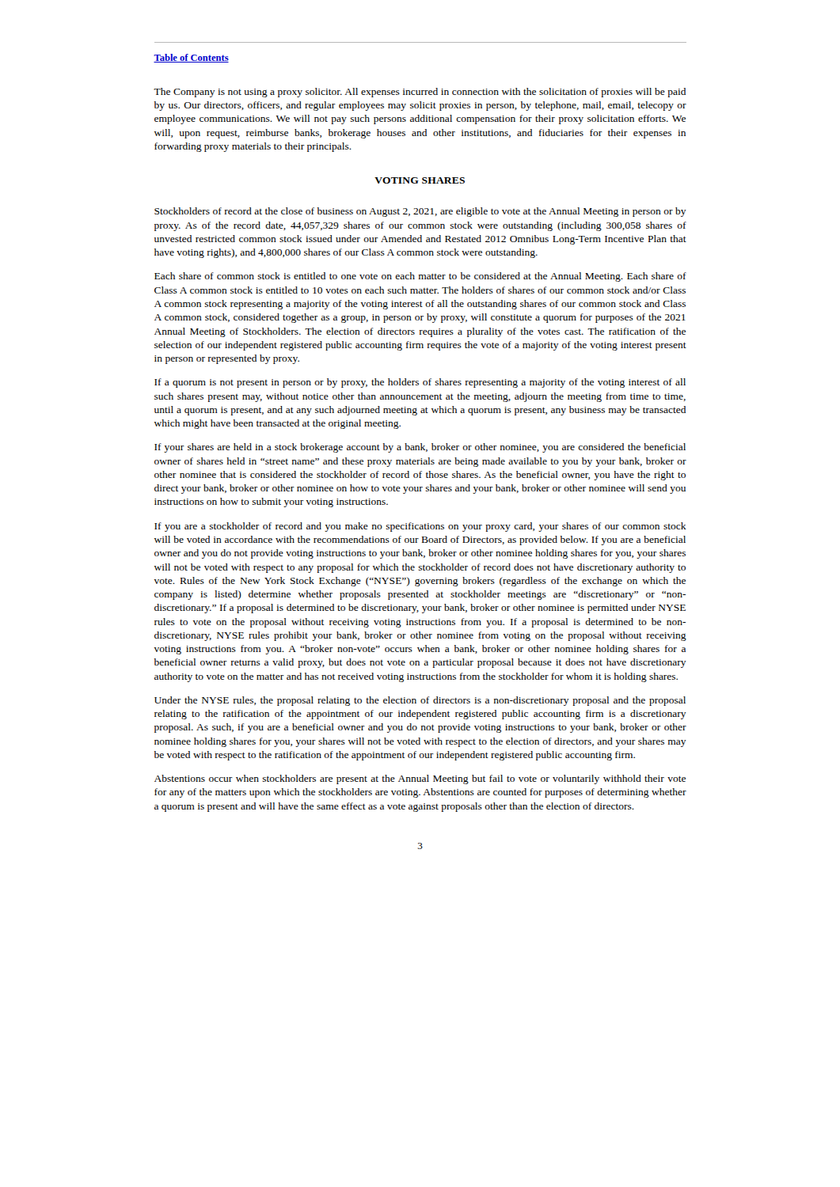Table of Contents
The Company is not using a proxy solicitor. All expenses incurred in connection with the solicitation of proxies will be paid by us. Our directors, officers, and regular employees may solicit proxies in person, by telephone, mail, email, telecopy or employee communications. We will not pay such persons additional compensation for their proxy solicitation efforts. We will, upon request, reimburse banks, brokerage houses and other institutions, and fiduciaries for their expenses in forwarding proxy materials to their principals.
VOTING SHARES
Stockholders of record at the close of business on August 2, 2021, are eligible to vote at the Annual Meeting in person or by proxy. As of the record date, 44,057,329 shares of our common stock were outstanding (including 300,058 shares of unvested restricted common stock issued under our Amended and Restated 2012 Omnibus Long-Term Incentive Plan that have voting rights), and 4,800,000 shares of our Class A common stock were outstanding.
Each share of common stock is entitled to one vote on each matter to be considered at the Annual Meeting. Each share of Class A common stock is entitled to 10 votes on each such matter. The holders of shares of our common stock and/or Class A common stock representing a majority of the voting interest of all the outstanding shares of our common stock and Class A common stock, considered together as a group, in person or by proxy, will constitute a quorum for purposes of the 2021 Annual Meeting of Stockholders. The election of directors requires a plurality of the votes cast. The ratification of the selection of our independent registered public accounting firm requires the vote of a majority of the voting interest present in person or represented by proxy.
If a quorum is not present in person or by proxy, the holders of shares representing a majority of the voting interest of all such shares present may, without notice other than announcement at the meeting, adjourn the meeting from time to time, until a quorum is present, and at any such adjourned meeting at which a quorum is present, any business may be transacted which might have been transacted at the original meeting.
If your shares are held in a stock brokerage account by a bank, broker or other nominee, you are considered the beneficial owner of shares held in “street name” and these proxy materials are being made available to you by your bank, broker or other nominee that is considered the stockholder of record of those shares. As the beneficial owner, you have the right to direct your bank, broker or other nominee on how to vote your shares and your bank, broker or other nominee will send you instructions on how to submit your voting instructions.
If you are a stockholder of record and you make no specifications on your proxy card, your shares of our common stock will be voted in accordance with the recommendations of our Board of Directors, as provided below. If you are a beneficial owner and you do not provide voting instructions to your bank, broker or other nominee holding shares for you, your shares will not be voted with respect to any proposal for which the stockholder of record does not have discretionary authority to vote. Rules of the New York Stock Exchange (“NYSE”) governing brokers (regardless of the exchange on which the company is listed) determine whether proposals presented at stockholder meetings are “discretionary” or “non-discretionary.” If a proposal is determined to be discretionary, your bank, broker or other nominee is permitted under NYSE rules to vote on the proposal without receiving voting instructions from you. If a proposal is determined to be non-discretionary, NYSE rules prohibit your bank, broker or other nominee from voting on the proposal without receiving voting instructions from you. A “broker non-vote” occurs when a bank, broker or other nominee holding shares for a beneficial owner returns a valid proxy, but does not vote on a particular proposal because it does not have discretionary authority to vote on the matter and has not received voting instructions from the stockholder for whom it is holding shares.
Under the NYSE rules, the proposal relating to the election of directors is a non-discretionary proposal and the proposal relating to the ratification of the appointment of our independent registered public accounting firm is a discretionary proposal. As such, if you are a beneficial owner and you do not provide voting instructions to your bank, broker or other nominee holding shares for you, your shares will not be voted with respect to the election of directors, and your shares may be voted with respect to the ratification of the appointment of our independent registered public accounting firm.
Abstentions occur when stockholders are present at the Annual Meeting but fail to vote or voluntarily withhold their vote for any of the matters upon which the stockholders are voting. Abstentions are counted for purposes of determining whether a quorum is present and will have the same effect as a vote against proposals other than the election of directors.
3